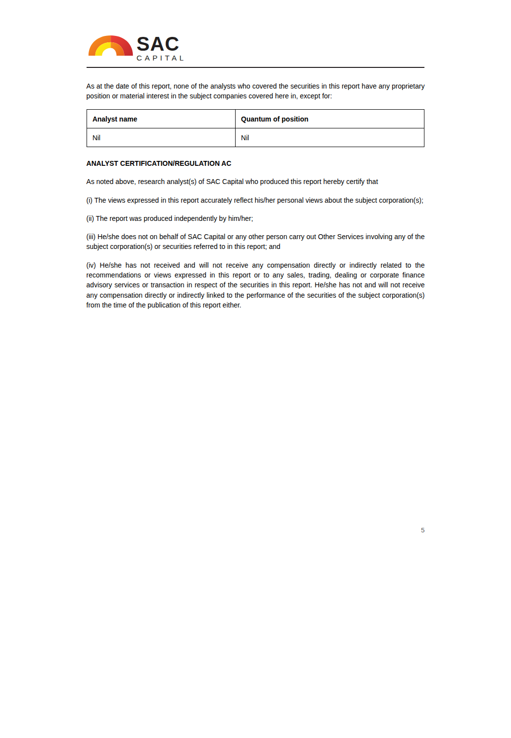SAC CAPITAL
As at the date of this report, none of the analysts who covered the securities in this report have any proprietary position or material interest in the subject companies covered here in, except for:
| Analyst name | Quantum of position |
| --- | --- |
| Nil | Nil |
ANALYST CERTIFICATION/REGULATION AC
As noted above, research analyst(s) of SAC Capital who produced this report hereby certify that
(i) The views expressed in this report accurately reflect his/her personal views about the subject corporation(s);
(ii) The report was produced independently by him/her;
(iii) He/she does not on behalf of SAC Capital or any other person carry out Other Services involving any of the subject corporation(s) or securities referred to in this report; and
(iv) He/she has not received and will not receive any compensation directly or indirectly related to the recommendations or views expressed in this report or to any sales, trading, dealing or corporate finance advisory services or transaction in respect of the securities in this report. He/she has not and will not receive any compensation directly or indirectly linked to the performance of the securities of the subject corporation(s) from the time of the publication of this report either.
5